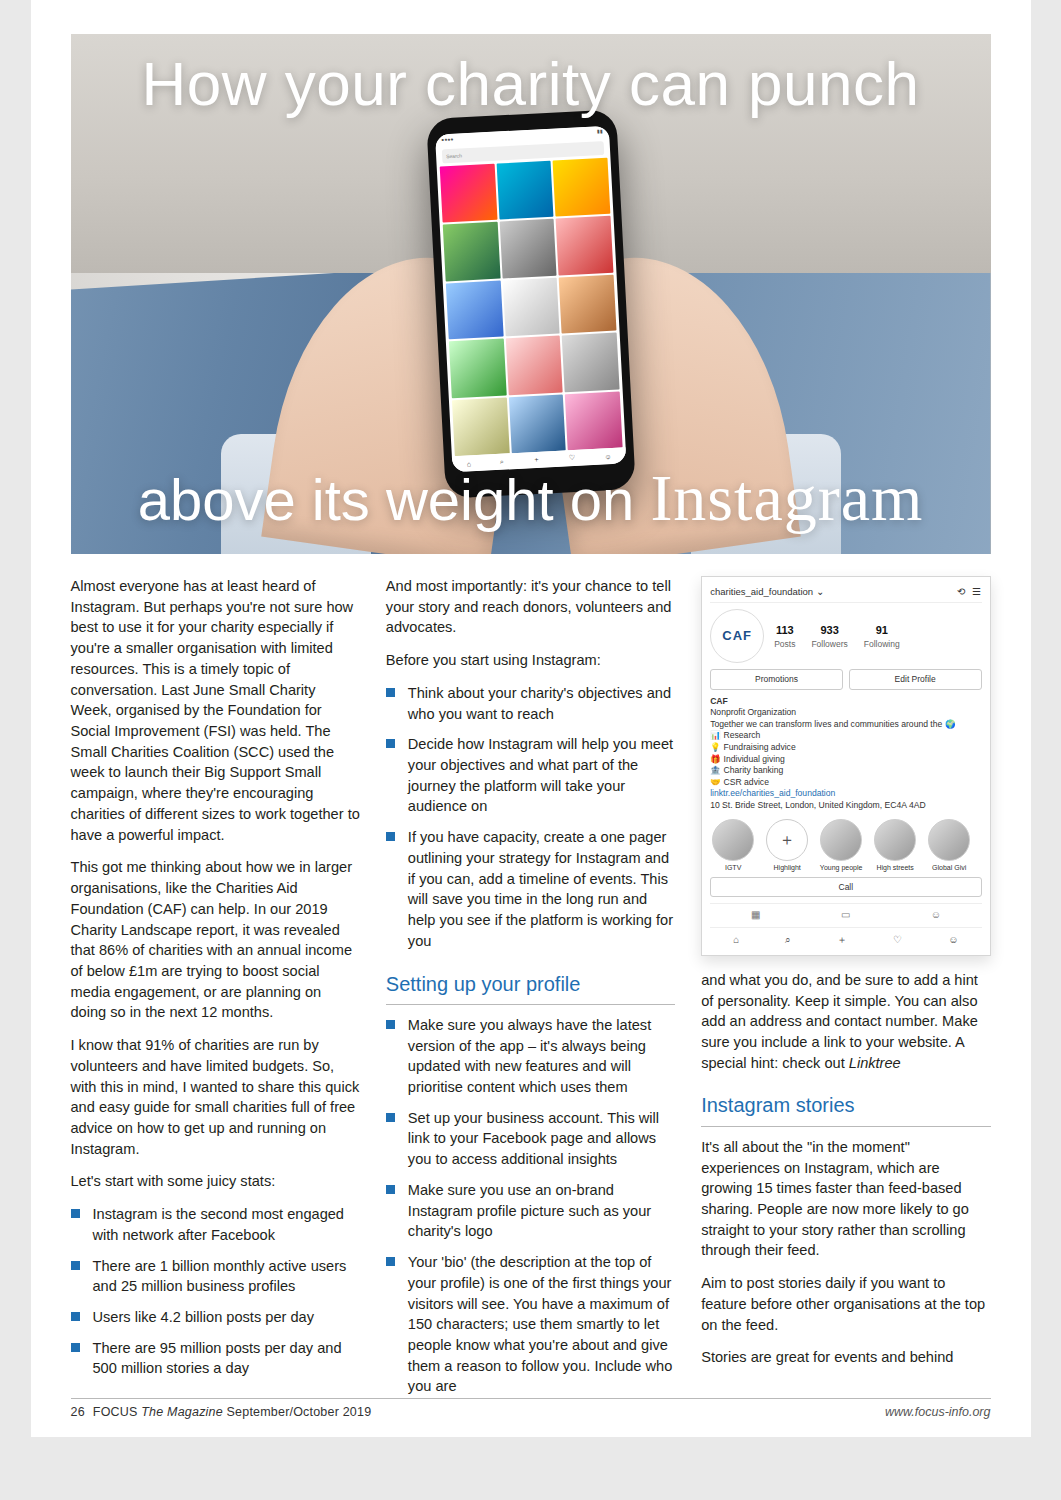●●●●▮▮
Search
⌂⌕＋♡☺
How your charity can punch
above its weight on Instagram
Almost everyone has at least heard of Instagram. But perhaps you're not sure how best to use it for your charity especially if you're a smaller organisation with limited resources. This is a timely topic of conversation. Last June Small Charity Week, organised by the Foundation for Social Improvement (FSI) was held. The Small Charities Coalition (SCC) used the week to launch their Big Support Small campaign, where they're encouraging charities of different sizes to work together to have a powerful impact.
This got me thinking about how we in larger organisations, like the Charities Aid Foundation (CAF) can help. In our 2019 Charity Landscape report, it was revealed that 86% of charities with an annual income of below £1m are trying to boost social media engagement, or are planning on doing so in the next 12 months.
I know that 91% of charities are run by volunteers and have limited budgets. So, with this in mind, I wanted to share this quick and easy guide for small charities full of free advice on how to get up and running on Instagram.
Let's start with some juicy stats:
Instagram is the second most engaged with network after Facebook
There are 1 billion monthly active users and 25 million business profiles
Users like 4.2 billion posts per day
There are 95 million posts per day and 500 million stories a day
And most importantly: it's your chance to tell your story and reach donors, volunteers and advocates.
Before you start using Instagram:
Think about your charity's objectives and who you want to reach
Decide how Instagram will help you meet your objectives and what part of the journey the platform will take your audience on
If you have capacity, create a one pager outlining your strategy for Instagram and if you can, add a timeline of events. This will save you time in the long run and help you see if the platform is working for you
Setting up your profile
Make sure you always have the latest version of the app – it's always being updated with new features and will prioritise content which uses them
Set up your business account. This will link to your Facebook page and allows you to access additional insights
Make sure you use an on-brand Instagram profile picture such as your charity's logo
Your 'bio' (the description at the top of your profile) is one of the first things your visitors will see. You have a maximum of 150 characters; use them smartly to let people know what you're about and give them a reason to follow you. Include who you are
charities_aid_foundation ⌄ ⟲ ☰
CAF
113 Posts
933 Followers
91 Following
Promotions Edit Profile
CAF
Nonprofit Organization
Together we can transform lives and communities around the 🌍
📊 Research
💡 Fundraising advice
🎁 Individual giving
🏦 Charity banking
🤝 CSR advice
linktr.ee/charities_aid_foundation
10 St. Bride Street, London, United Kingdom, EC4A 4AD
IGTV
＋
Highlight
Young people
High streets
Global Givi
Call
▦▭☺
⌂⌕＋♡☺
and what you do, and be sure to add a hint of personality. Keep it simple. You can also add an address and contact number. Make sure you include a link to your website. A special hint: check out Linktree
Instagram stories
It's all about the "in the moment" experiences on Instagram, which are growing 15 times faster than feed-based sharing. People are now more likely to go straight to your story rather than scrolling through their feed.
Aim to post stories daily if you want to feature before other organisations at the top on the feed.
Stories are great for events and behind
26 FOCUS The Magazine September/October 2019
www.focus-info.org